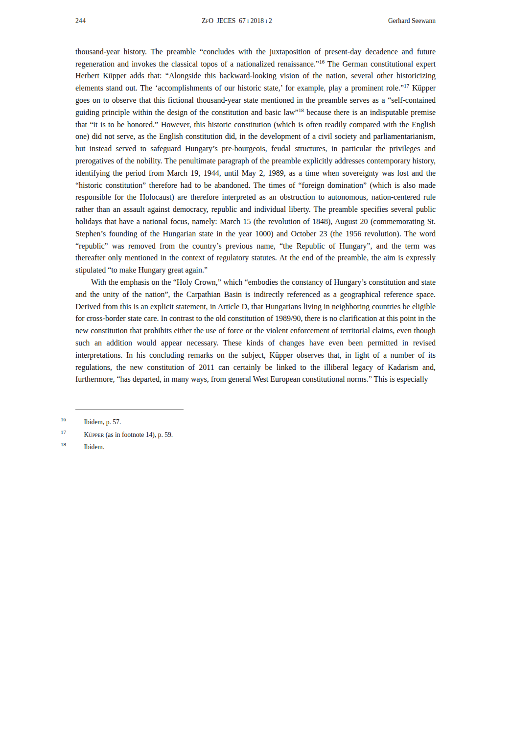244 ZfO JECES 67 ı 2018 ı 2 Gerhard Seewann
thousand-year history. The preamble “concludes with the juxtaposition of present-day decadence and future regeneration and invokes the classical topos of a nationalized renaissance.”16 The German constitutional expert Herbert Küpper adds that: “Alongside this backward-looking vision of the nation, several other historicizing elements stand out. The ‘accomplishments of our historic state,’ for example, play a prominent role.”17 Küpper goes on to observe that this fictional thousand-year state mentioned in the preamble serves as a “self-contained guiding principle within the design of the constitution and basic law”18 because there is an indisputable premise that “it is to be honored.” However, this historic constitution (which is often readily compared with the English one) did not serve, as the English constitution did, in the development of a civil society and parliamentarianism, but instead served to safeguard Hungary’s pre-bourgeois, feudal structures, in particular the privileges and prerogatives of the nobility. The penultimate paragraph of the preamble explicitly addresses contemporary history, identifying the period from March 19, 1944, until May 2, 1989, as a time when sovereignty was lost and the “historic constitution” therefore had to be abandoned. The times of “foreign domination” (which is also made responsible for the Holocaust) are therefore interpreted as an obstruction to autonomous, nation-centered rule rather than an assault against democracy, republic and individual liberty. The preamble specifies several public holidays that have a national focus, namely: March 15 (the revolution of 1848), August 20 (commemorating St. Stephen’s founding of the Hungarian state in the year 1000) and October 23 (the 1956 revolution). The word “republic” was removed from the country’s previous name, “the Republic of Hungary”, and the term was thereafter only mentioned in the context of regulatory statutes. At the end of the preamble, the aim is expressly stipulated “to make Hungary great again.”
With the emphasis on the “Holy Crown,” which “embodies the constancy of Hungary’s constitution and state and the unity of the nation”, the Carpathian Basin is indirectly referenced as a geographical reference space. Derived from this is an explicit statement, in Article D, that Hungarians living in neighboring countries be eligible for cross-border state care. In contrast to the old constitution of 1989/90, there is no clarification at this point in the new constitution that prohibits either the use of force or the violent enforcement of territorial claims, even though such an addition would appear necessary. These kinds of changes have even been permitted in revised interpretations. In his concluding remarks on the subject, Küpper observes that, in light of a number of its regulations, the new constitution of 2011 can certainly be linked to the illiberal legacy of Kadarism and, furthermore, “has departed, in many ways, from general West European constitutional norms.” This is especially
16 Ibidem, p. 57.
17 Küpper (as in footnote 14), p. 59.
18 Ibidem.